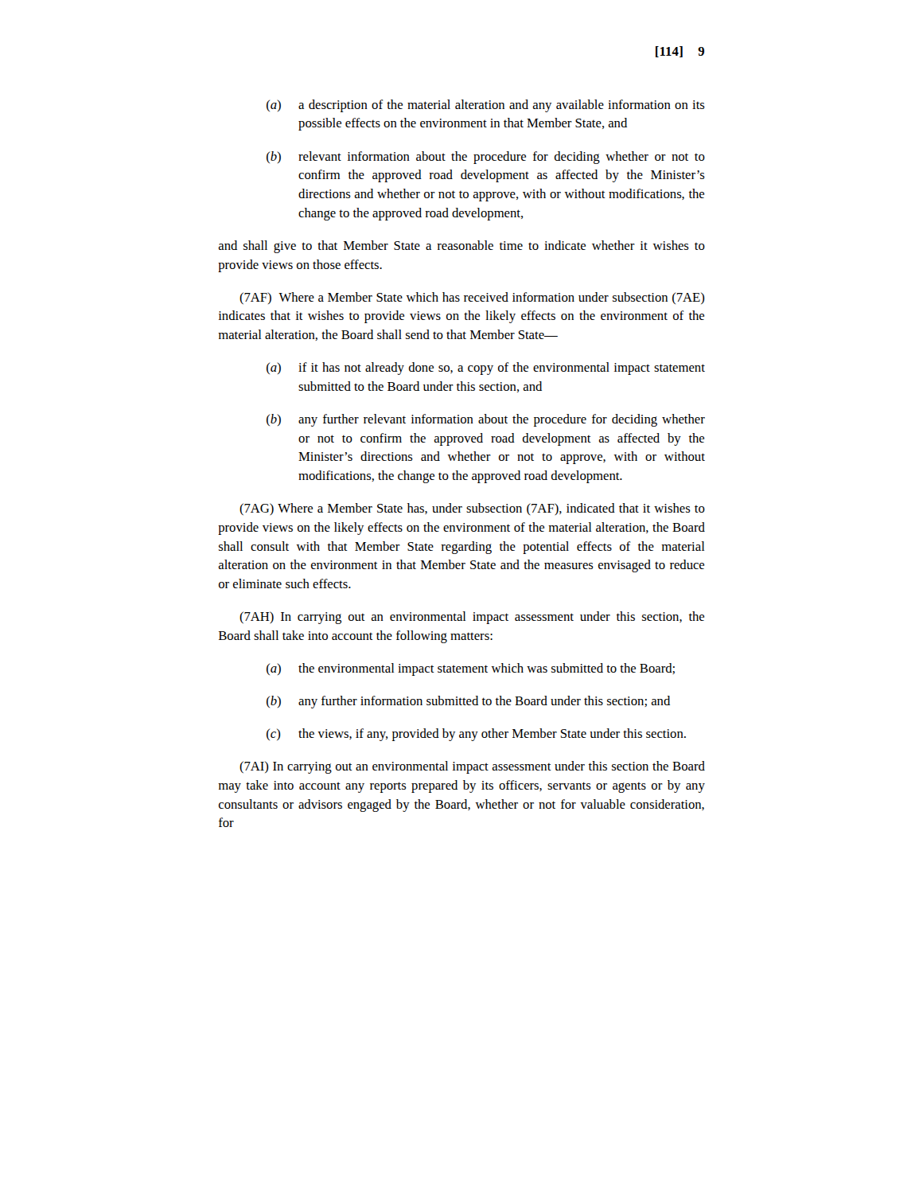[114]9
(a) a description of the material alteration and any available information on its possible effects on the environment in that Member State, and
(b) relevant information about the procedure for deciding whether or not to confirm the approved road development as affected by the Minister’s directions and whether or not to approve, with or without modifications, the change to the approved road development,
and shall give to that Member State a reasonable time to indicate whether it wishes to provide views on those effects.
(7AF) Where a Member State which has received information under subsection (7AE) indicates that it wishes to provide views on the likely effects on the environment of the material alteration, the Board shall send to that Member State—
(a) if it has not already done so, a copy of the environmental impact statement submitted to the Board under this section, and
(b) any further relevant information about the procedure for deciding whether or not to confirm the approved road development as affected by the Minister’s directions and whether or not to approve, with or without modifications, the change to the approved road development.
(7AG) Where a Member State has, under subsection (7AF), indicated that it wishes to provide views on the likely effects on the environment of the material alteration, the Board shall consult with that Member State regarding the potential effects of the material alteration on the environment in that Member State and the measures envisaged to reduce or eliminate such effects.
(7AH) In carrying out an environmental impact assessment under this section, the Board shall take into account the following matters:
(a) the environmental impact statement which was submitted to the Board;
(b) any further information submitted to the Board under this section; and
(c) the views, if any, provided by any other Member State under this section.
(7AI) In carrying out an environmental impact assessment under this section the Board may take into account any reports prepared by its officers, servants or agents or by any consultants or advisors engaged by the Board, whether or not for valuable consideration, for